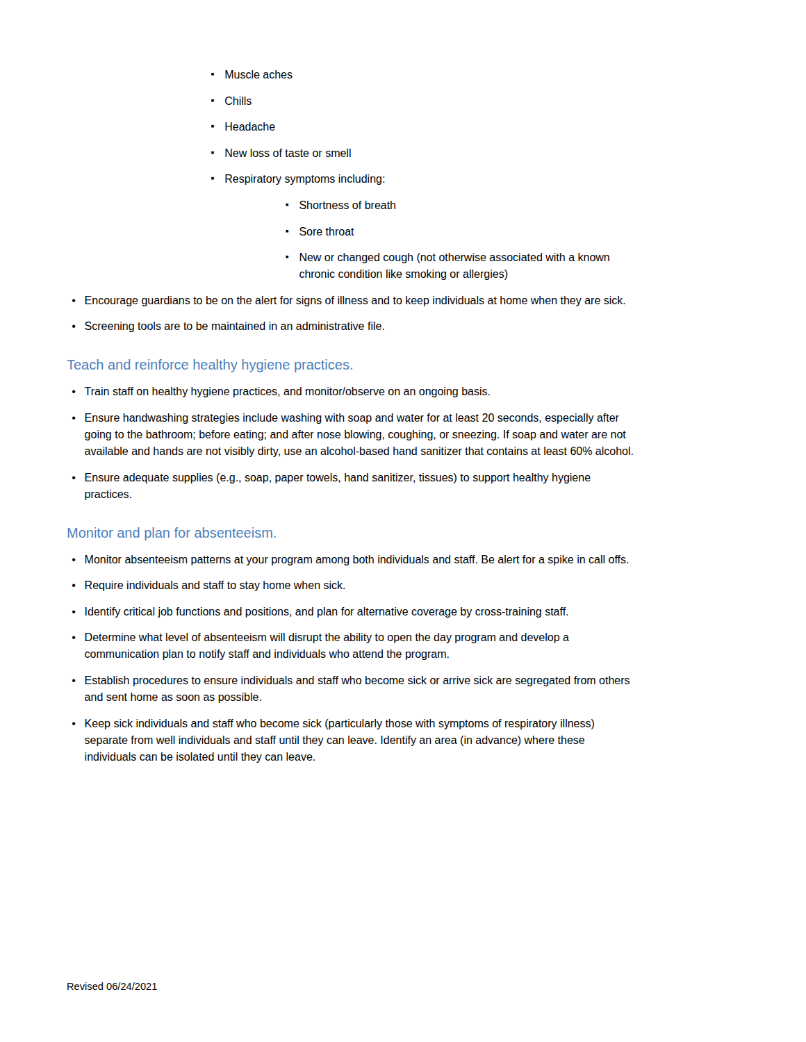Muscle aches
Chills
Headache
New loss of taste or smell
Respiratory symptoms including:
Shortness of breath
Sore throat
New or changed cough (not otherwise associated with a known chronic condition like smoking or allergies)
Encourage guardians to be on the alert for signs of illness and to keep individuals at home when they are sick.
Screening tools are to be maintained in an administrative file.
Teach and reinforce healthy hygiene practices.
Train staff on healthy hygiene practices, and monitor/observe on an ongoing basis.
Ensure handwashing strategies include washing with soap and water for at least 20 seconds, especially after going to the bathroom; before eating; and after nose blowing, coughing, or sneezing. If soap and water are not available and hands are not visibly dirty, use an alcohol-based hand sanitizer that contains at least 60% alcohol.
Ensure adequate supplies (e.g., soap, paper towels, hand sanitizer, tissues) to support healthy hygiene practices.
Monitor and plan for absenteeism.
Monitor absenteeism patterns at your program among both individuals and staff. Be alert for a spike in call offs.
Require individuals and staff to stay home when sick.
Identify critical job functions and positions, and plan for alternative coverage by cross-training staff.
Determine what level of absenteeism will disrupt the ability to open the day program and develop a communication plan to notify staff and individuals who attend the program.
Establish procedures to ensure individuals and staff who become sick or arrive sick are segregated from others and sent home as soon as possible.
Keep sick individuals and staff who become sick (particularly those with symptoms of respiratory illness) separate from well individuals and staff until they can leave. Identify an area (in advance) where these individuals can be isolated until they can leave.
Revised 06/24/2021